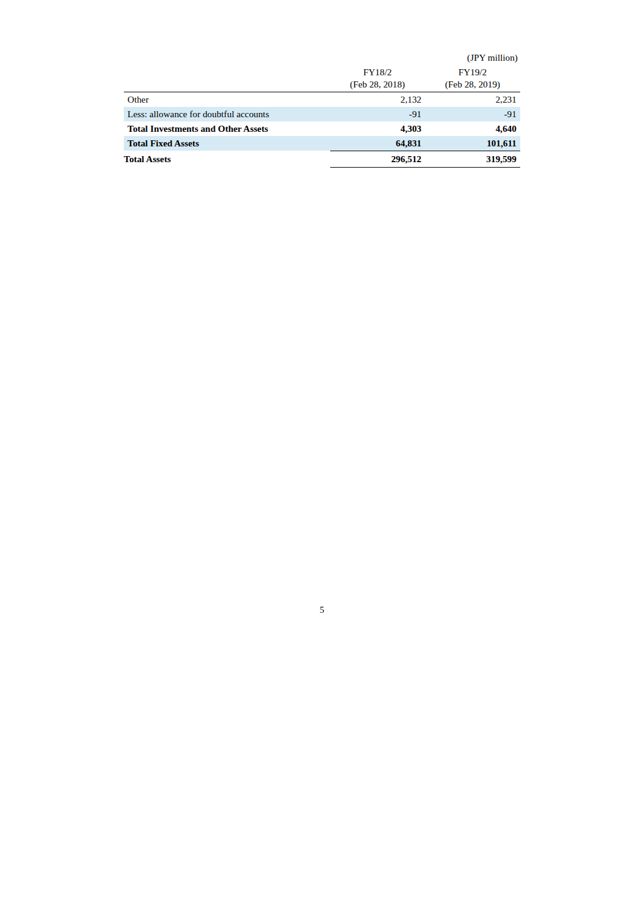(JPY million)
| | FY18/2 (Feb 28, 2018) | FY19/2 (Feb 28, 2019) |
| --- | --- | --- |
| Other | 2,132 | 2,231 |
| Less: allowance for doubtful accounts | -91 | -91 |
| Total Investments and Other Assets | 4,303 | 4,640 |
| Total Fixed Assets | 64,831 | 101,611 |
| Total Assets | 296,512 | 319,599 |
5